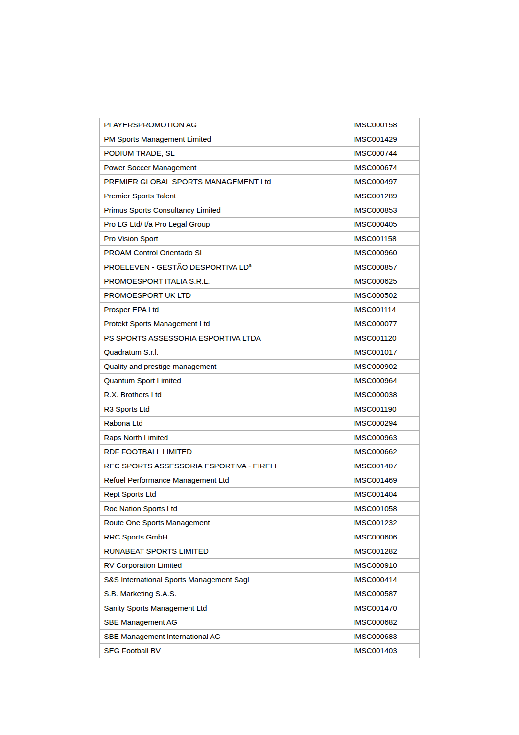| PLAYERSPROMOTION AG | IMSC000158 |
| PM Sports Management Limited | IMSC001429 |
| PODIUM TRADE, SL | IMSC000744 |
| Power Soccer Management | IMSC000674 |
| PREMIER GLOBAL SPORTS MANAGEMENT Ltd | IMSC000497 |
| Premier Sports Talent | IMSC001289 |
| Primus Sports Consultancy Limited | IMSC000853 |
| Pro LG Ltd/ t/a Pro Legal Group | IMSC000405 |
| Pro Vision Sport | IMSC001158 |
| PROAM Control Orientado SL | IMSC000960 |
| PROELEVEN - GESTÃO DESPORTIVA LDª | IMSC000857 |
| PROMOESPORT ITALIA S.R.L. | IMSC000625 |
| PROMOESPORT UK LTD | IMSC000502 |
| Prosper EPA Ltd | IMSC001114 |
| Protekt Sports Management Ltd | IMSC000077 |
| PS SPORTS ASSESSORIA ESPORTIVA LTDA | IMSC001120 |
| Quadratum S.r.l. | IMSC001017 |
| Quality and prestige management | IMSC000902 |
| Quantum Sport Limited | IMSC000964 |
| R.X. Brothers Ltd | IMSC000038 |
| R3 Sports Ltd | IMSC001190 |
| Rabona Ltd | IMSC000294 |
| Raps North Limited | IMSC000963 |
| RDF FOOTBALL LIMITED | IMSC000662 |
| REC SPORTS ASSESSORIA ESPORTIVA - EIRELI | IMSC001407 |
| Refuel Performance Management Ltd | IMSC001469 |
| Rept Sports Ltd | IMSC001404 |
| Roc Nation Sports Ltd | IMSC001058 |
| Route One Sports Management | IMSC001232 |
| RRC Sports GmbH | IMSC000606 |
| RUNABEAT SPORTS LIMITED | IMSC001282 |
| RV Corporation Limited | IMSC000910 |
| S&S International Sports Management Sagl | IMSC000414 |
| S.B. Marketing S.A.S. | IMSC000587 |
| Sanity Sports Management Ltd | IMSC001470 |
| SBE Management AG | IMSC000682 |
| SBE Management International AG | IMSC000683 |
| SEG Football BV | IMSC001403 |